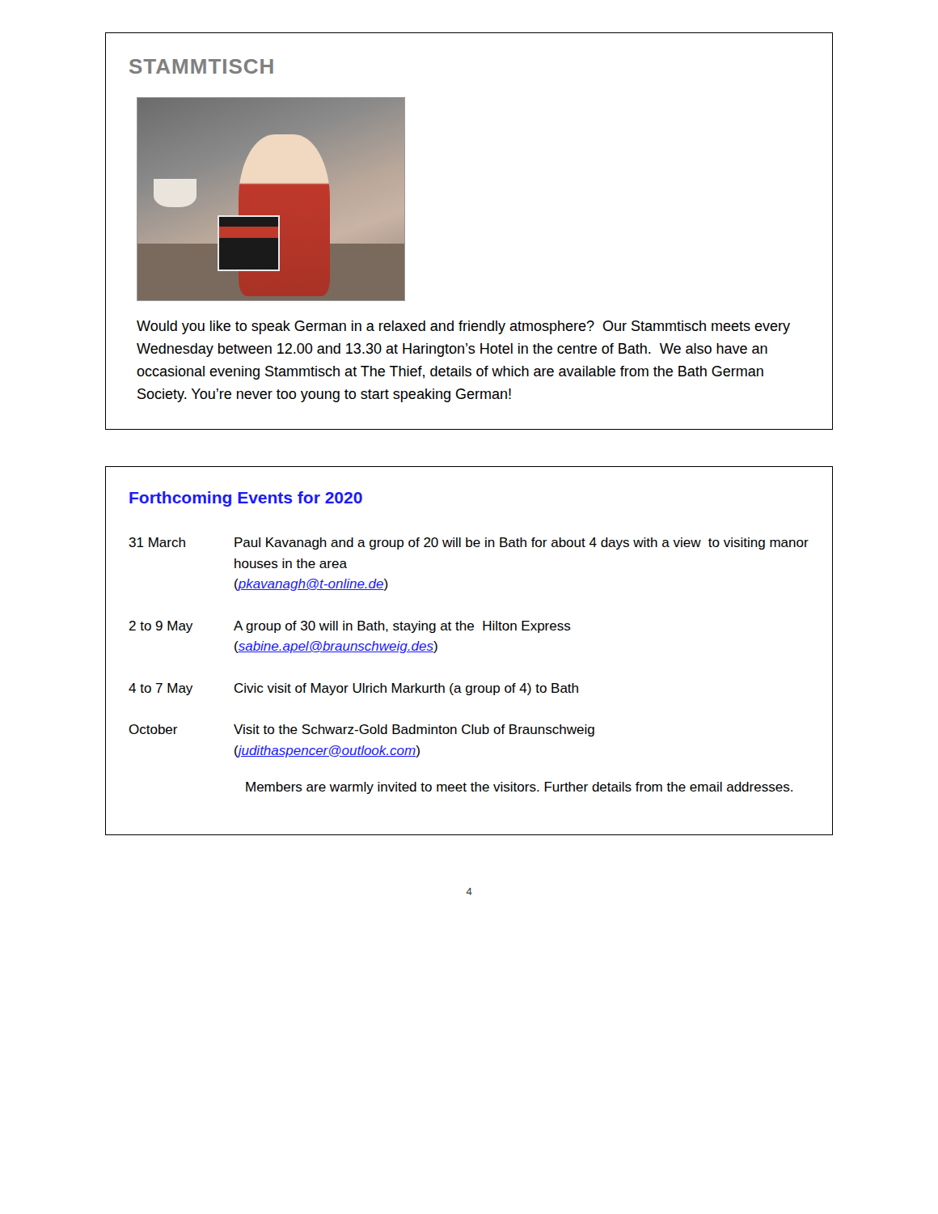Stammtisch
Would you like to speak German in a relaxed and friendly atmosphere? Our Stammtisch meets every Wednesday between 12.00 and 13.30 at Harington’s Hotel in the centre of Bath. We also have an occasional evening Stammtisch at The Thief, details of which are available from the Bath German Society. You’re never too young to start speaking German!
Forthcoming Events for 2020
| 31 March | Paul Kavanagh and a group of 20 will be in Bath for about 4 days with a view to visiting manor houses in the area ( pkavanagh@t-online.de ) |
| 2 to 9 May | A group of 30 will in Bath, staying at the Hilton Express ( sabine.apel@braunschweig.des ) |
| 4 to 7 May | Civic visit of Mayor Ulrich Markurth (a group of 4) to Bath |
| October | Visit to the Schwarz-Gold Badminton Club of Braunschweig ( judithaspencer@outlook.com ) |
Members are warmly invited to meet the visitors. Further details from the email addresses.
4